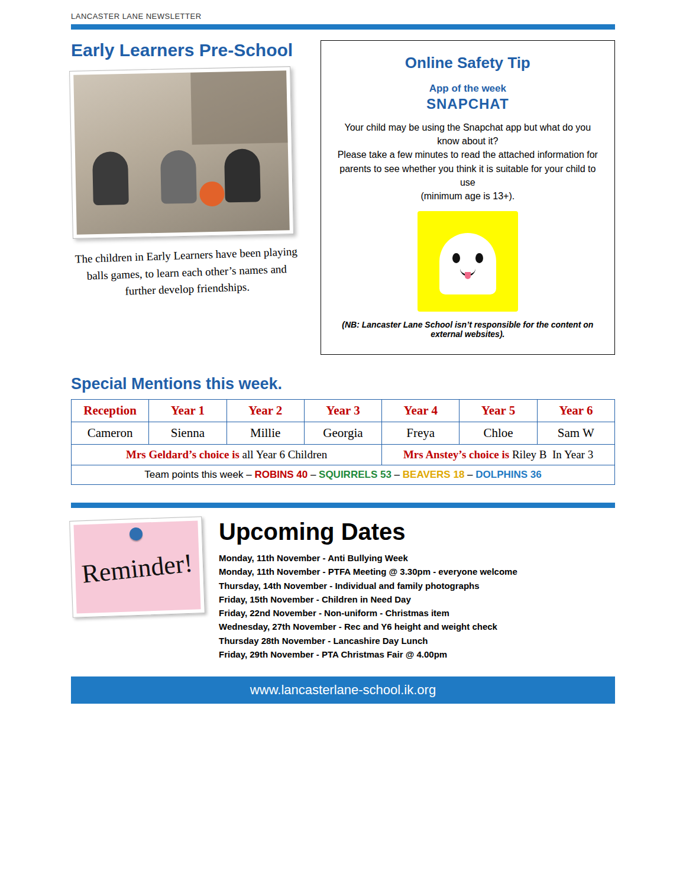LANCASTER LANE NEWSLETTER
Early Learners Pre-School
The children in Early Learners have been playing balls games, to learn each other’s names and further develop friendships.
Online Safety Tip
App of the week
SNAPCHAT
Your child may be using the Snapchat app but what do you know about it?
Please take a few minutes to read the attached information for parents to see whether you think it is suitable for your child to use
(minimum age is 13+).
(NB: Lancaster Lane School isn’t responsible for the content on external websites).
Special Mentions this week.
| Reception | Year 1 | Year 2 | Year 3 | Year 4 | Year 5 | Year 6 |
| Cameron | Sienna | Millie | Georgia | Freya | Chloe | Sam W |
| Mrs Geldard’s choice is all Year 6 Children | Mrs Anstey’s choice is Riley B In Year 3 |
| Team points this week – ROBINS 40 – SQUIRRELS 53 – BEAVERS 18 – DOLPHINS 36 |
Reminder!
Upcoming Dates
Monday, 11th November - Anti Bullying Week
Monday, 11th November - PTFA Meeting @ 3.30pm - everyone welcome
Thursday, 14th November - Individual and family photographs
Friday, 15th November - Children in Need Day
Friday, 22nd November - Non-uniform - Christmas item
Wednesday, 27th November - Rec and Y6 height and weight check
Thursday 28th November - Lancashire Day Lunch
Friday, 29th November - PTA Christmas Fair @ 4.00pm
www.lancasterlane-school.ik.org